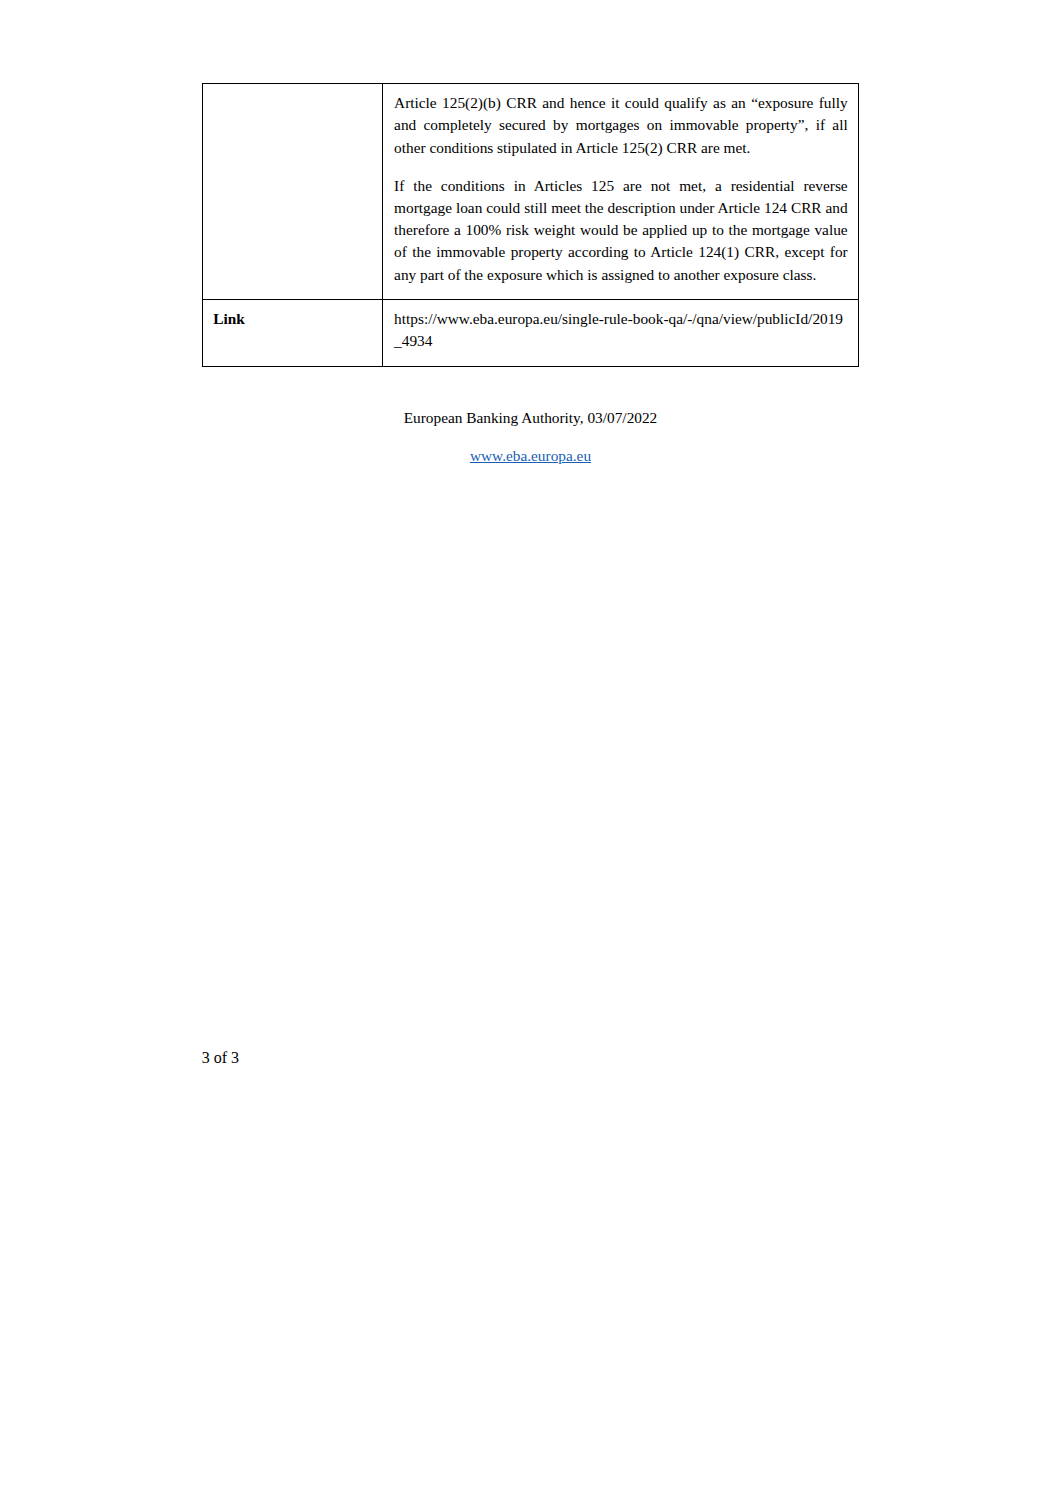| | Article 125(2)(b) CRR and hence it could qualify as an “exposure fully and completely secured by mortgages on immovable property”, if all other conditions stipulated in Article 125(2) CRR are met. If the conditions in Articles 125 are not met, a residential reverse mortgage loan could still meet the description under Article 124 CRR and therefore a 100% risk weight would be applied up to the mortgage value of the immovable property according to Article 124(1) CRR, except for any part of the exposure which is assigned to another exposure class. |
| Link | https://www.eba.europa.eu/single-rule-book-qa/-/qna/view/publicId/2019_4934 |
European Banking Authority, 03/07/2022
www.eba.europa.eu
3 of 3